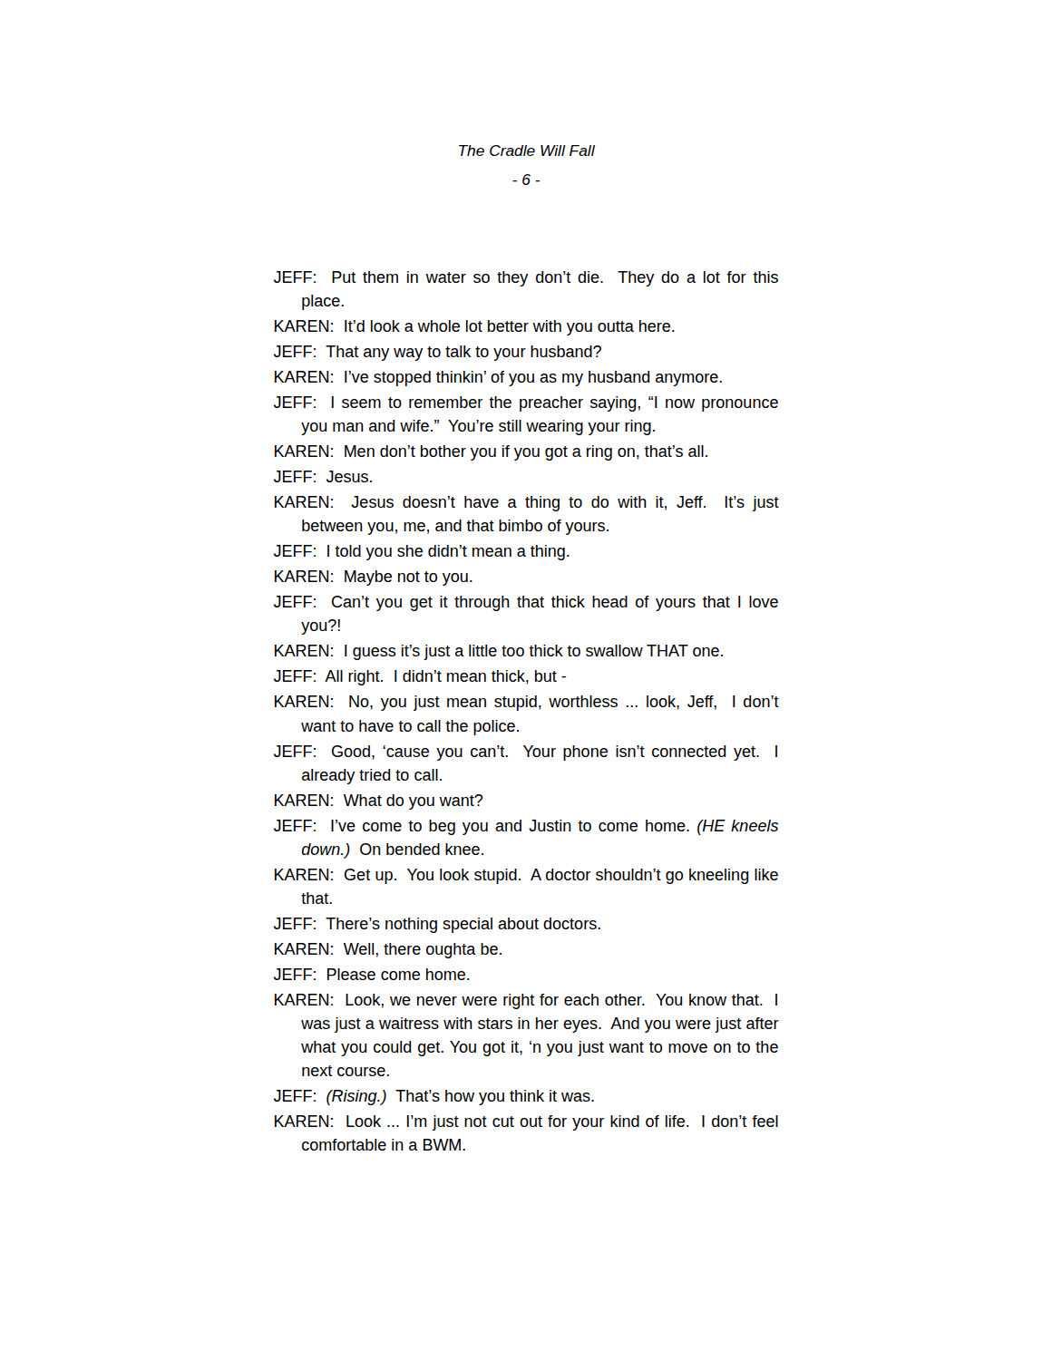The Cradle Will Fall
- 6 -
JEFF: Put them in water so they don’t die. They do a lot for this place.
KAREN: It’d look a whole lot better with you outta here.
JEFF: That any way to talk to your husband?
KAREN: I’ve stopped thinkin’ of you as my husband anymore.
JEFF: I seem to remember the preacher saying, “I now pronounce you man and wife.” You’re still wearing your ring.
KAREN: Men don’t bother you if you got a ring on, that’s all.
JEFF: Jesus.
KAREN: Jesus doesn’t have a thing to do with it, Jeff. It’s just between you, me, and that bimbo of yours.
JEFF: I told you she didn’t mean a thing.
KAREN: Maybe not to you.
JEFF: Can’t you get it through that thick head of yours that I love you?!
KAREN: I guess it’s just a little too thick to swallow THAT one.
JEFF: All right. I didn’t mean thick, but -
KAREN: No, you just mean stupid, worthless ... look, Jeff, I don’t want to have to call the police.
JEFF: Good, ‘cause you can’t. Your phone isn’t connected yet. I already tried to call.
KAREN: What do you want?
JEFF: I’ve come to beg you and Justin to come home. (HE kneels down.) On bended knee.
KAREN: Get up. You look stupid. A doctor shouldn’t go kneeling like that.
JEFF: There’s nothing special about doctors.
KAREN: Well, there oughta be.
JEFF: Please come home.
KAREN: Look, we never were right for each other. You know that. I was just a waitress with stars in her eyes. And you were just after what you could get. You got it, ‘n you just want to move on to the next course.
JEFF: (Rising.) That’s how you think it was.
KAREN: Look ... I’m just not cut out for your kind of life. I don’t feel comfortable in a BWM.